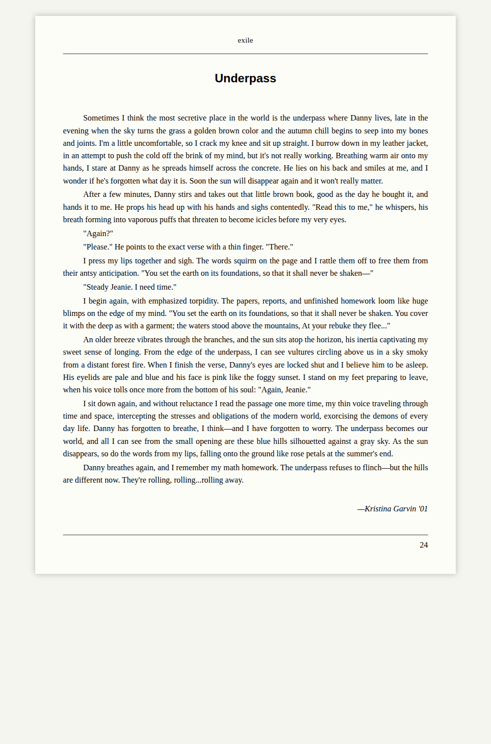exile
Underpass
Sometimes I think the most secretive place in the world is the underpass where Danny lives, late in the evening when the sky turns the grass a golden brown color and the autumn chill begins to seep into my bones and joints. I'm a little uncomfortable, so I crack my knee and sit up straight. I burrow down in my leather jacket, in an attempt to push the cold off the brink of my mind, but it's not really working. Breathing warm air onto my hands, I stare at Danny as he spreads himself across the concrete. He lies on his back and smiles at me, and I wonder if he's forgotten what day it is. Soon the sun will disappear again and it won't really matter.
After a few minutes, Danny stirs and takes out that little brown book, good as the day he bought it, and hands it to me. He props his head up with his hands and sighs contentedly. "Read this to me," he whispers, his breath forming into vaporous puffs that threaten to become icicles before my very eyes.
"Again?"
"Please." He points to the exact verse with a thin finger. "There."
I press my lips together and sigh. The words squirm on the page and I rattle them off to free them from their antsy anticipation. "You set the earth on its foundations, so that it shall never be shaken—"
"Steady Jeanie. I need time."
I begin again, with emphasized torpidity. The papers, reports, and unfinished homework loom like huge blimps on the edge of my mind. "You set the earth on its foundations, so that it shall never be shaken. You cover it with the deep as with a garment; the waters stood above the mountains, At your rebuke they flee..."
An older breeze vibrates through the branches, and the sun sits atop the horizon, his inertia captivating my sweet sense of longing. From the edge of the underpass, I can see vultures circling above us in a sky smoky from a distant forest fire. When I finish the verse, Danny's eyes are locked shut and I believe him to be asleep. His eyelids are pale and blue and his face is pink like the foggy sunset. I stand on my feet preparing to leave, when his voice tolls once more from the bottom of his soul: "Again, Jeanie."
I sit down again, and without reluctance I read the passage one more time, my thin voice traveling through time and space, intercepting the stresses and obligations of the modern world, exorcising the demons of every day life. Danny has forgotten to breathe, I think—and I have forgotten to worry. The underpass becomes our world, and all I can see from the small opening are these blue hills silhouetted against a gray sky. As the sun disappears, so do the words from my lips, falling onto the ground like rose petals at the summer's end.
Danny breathes again, and I remember my math homework. The underpass refuses to flinch—but the hills are different now. They're rolling, rolling...rolling away.
—Kristina Garvin '01
24